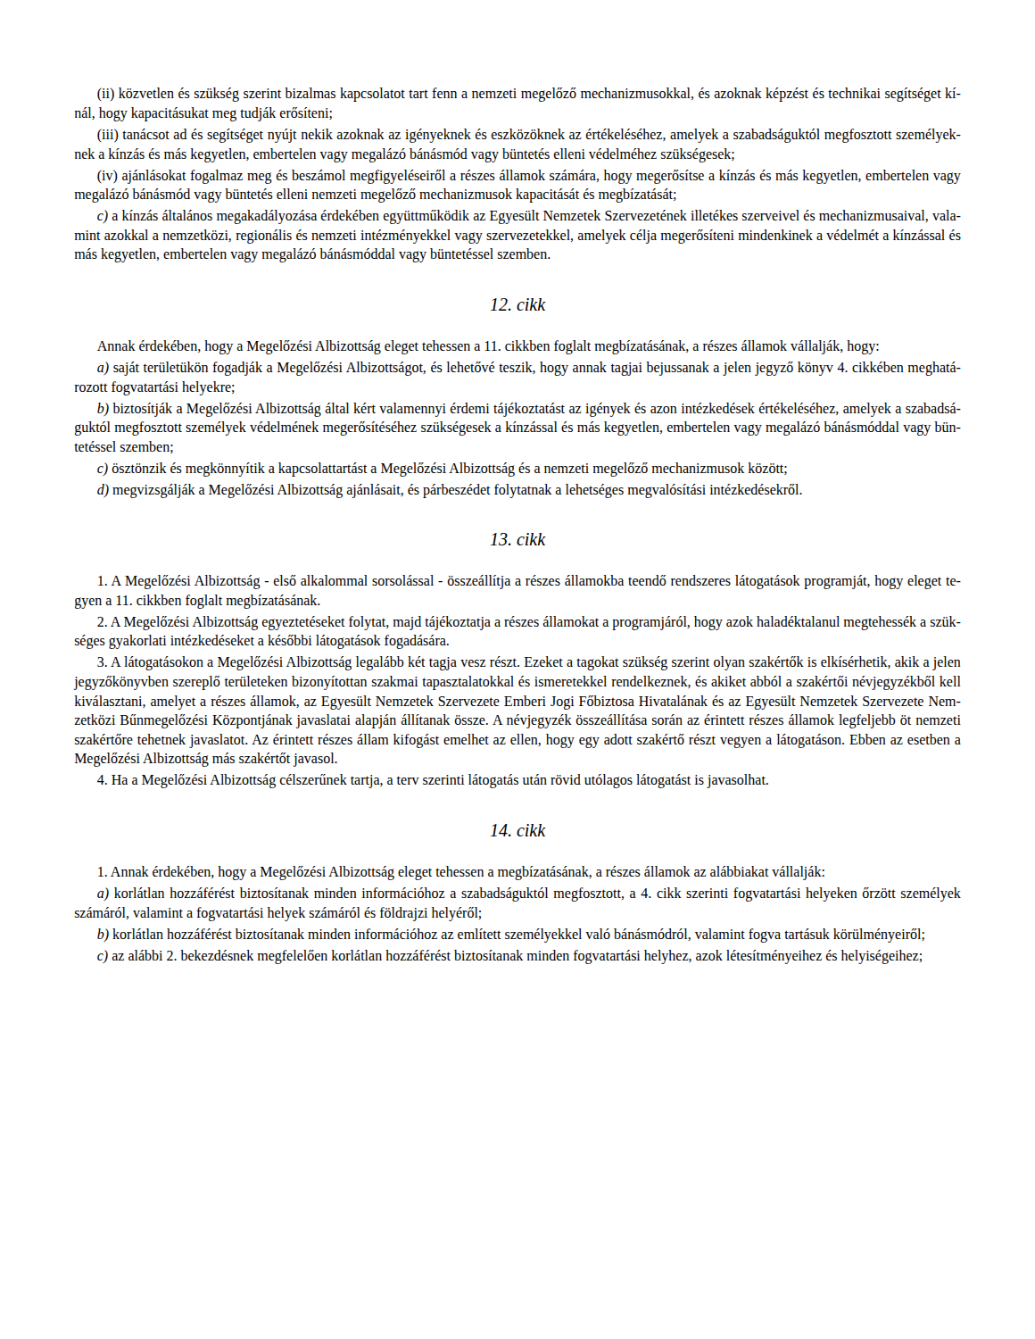(ii) közvetlen és szükség szerint bizalmas kapcsolatot tart fenn a nemzeti megelőző mechanizmusokkal, és azoknak képzést és technikai segítséget kínál, hogy kapacitásukat meg tudják erősíteni;
(iii) tanácsot ad és segítséget nyújt nekik azoknak az igényeknek és eszközöknek az értékeléséhez, amelyek a szabadságuktól megfosztott személyeknek a kínzás és más kegyetlen, embertelen vagy megalázó bánásmód vagy büntetés elleni védelméhez szükségesek;
(iv) ajánlásokat fogalmaz meg és beszámol megfigyeléseiről a részes államok számára, hogy megerősítse a kínzás és más kegyetlen, embertelen vagy megalázó bánásmód vagy büntetés elleni nemzeti megelőző mechanizmusok kapacitását és megbízatását;
c) a kínzás általános megakadályozása érdekében együttműködik az Egyesült Nemzetek Szervezetének illetékes szerveivel és mechanizmusaival, valamint azokkal a nemzetközi, regionális és nemzeti intézményekkel vagy szervezetekkel, amelyek célja megerősíteni mindenkinek a védelmét a kínzással és más kegyetlen, embertelen vagy megalázó bánásmóddal vagy büntetéssel szemben.
12. cikk
Annak érdekében, hogy a Megelőzési Albizottság eleget tehessen a 11. cikkben foglalt megbízatásának, a részes államok vállalják, hogy:
a) saját területükön fogadják a Megelőzési Albizottságot, és lehetővé teszik, hogy annak tagjai bejussanak a jelen jegyző könyv 4. cikkében meghatározott fogvatartási helyekre;
b) biztosítják a Megelőzési Albizottság által kért valamennyi érdemi tájékoztatást az igények és azon intézkedések értékeléséhez, amelyek a szabadságuktól megfosztott személyek védelmének megerősítéséhez szükségesek a kínzással és más kegyetlen, embertelen vagy megalázó bánásmóddal vagy büntetéssel szemben;
c) ösztönzik és megkönnyítik a kapcsolattartást a Megelőzési Albizottság és a nemzeti megelőző mechanizmusok között;
d) megvizsgálják a Megelőzési Albizottság ajánlásait, és párbeszédet folytatnak a lehetséges megvalósítási intézkedésekről.
13. cikk
1. A Megelőzési Albizottság - első alkalommal sorsolással - összeállítja a részes államokba teendő rendszeres látogatások programját, hogy eleget tegyen a 11. cikkben foglalt megbízatásának.
2. A Megelőzési Albizottság egyeztetéseket folytat, majd tájékoztatja a részes államokat a programjáról, hogy azok haladéktalanul megtehessék a szükséges gyakorlati intézkedéseket a későbbi látogatások fogadására.
3. A látogatásokon a Megelőzési Albizottság legalább két tagja vesz részt. Ezeket a tagokat szükség szerint olyan szakértők is elkísérhetik, akik a jelen jegyzőkönyvben szereplő területeken bizonyítottan szakmai tapasztalatokkal és ismeretekkel rendelkeznek, és akiket abból a szakértői névjegyzékből kell kiválasztani, amelyet a részes államok, az Egyesült Nemzetek Szervezete Emberi Jogi Főbiztosa Hivatalának és az Egyesült Nemzetek Szervezete Nemzetközi Bűnmegelőzési Központjának javaslatai alapján állítanak össze. A névjegyzék összeállítása során az érintett részes államok legfeljebb öt nemzeti szakértőre tehetnek javaslatot. Az érintett részes állam kifogást emelhet az ellen, hogy egy adott szakértő részt vegyen a látogatáson. Ebben az esetben a Megelőzési Albizottság más szakértőt javasol.
4. Ha a Megelőzési Albizottság célszerűnek tartja, a terv szerinti látogatás után rövid utólagos látogatást is javasolhat.
14. cikk
1. Annak érdekében, hogy a Megelőzési Albizottság eleget tehessen a megbízatásának, a részes államok az alábbiakat vállalják:
a) korlátlan hozzáférést biztosítanak minden információhoz a szabadságuktól megfosztott, a 4. cikk szerinti fogvatartási helyeken őrzött személyek számáról, valamint a fogvatartási helyek számáról és földrajzi helyéről;
b) korlátlan hozzáférést biztosítanak minden információhoz az említett személyekkel való bánásmódról, valamint fogva tartásuk körülményeiről;
c) az alábbi 2. bekezdésnek megfelelően korlátlan hozzáférést biztosítanak minden fogvatartási helyhez, azok létesítményeihez és helyiségeihez;